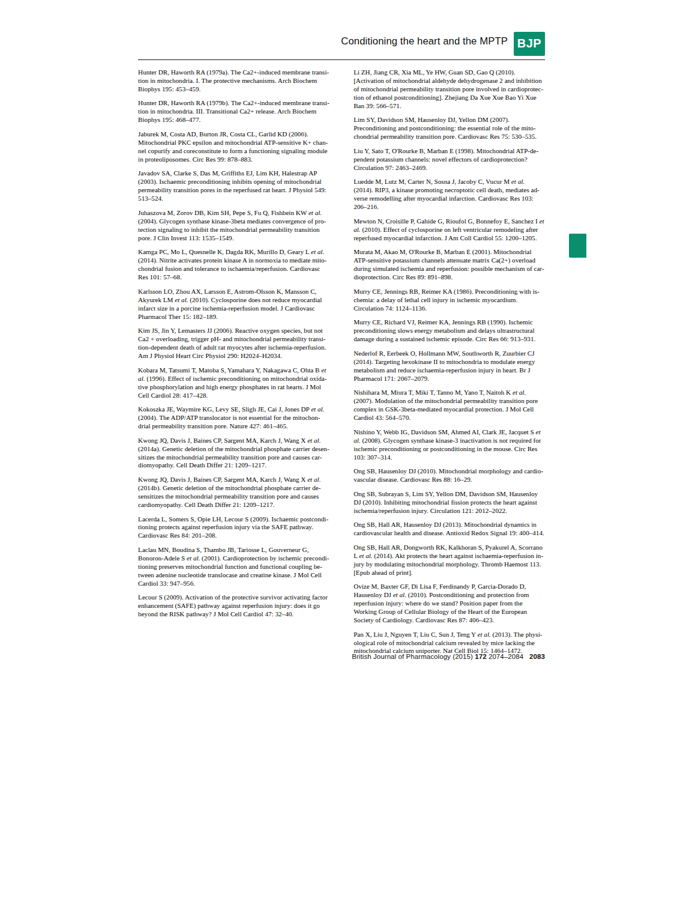Conditioning the heart and the MPTP
BJP
Hunter DR, Haworth RA (1979a). The Ca2+-induced membrane transition in mitochondria. I. The protective mechanisms. Arch Biochem Biophys 195: 453–459.
Hunter DR, Haworth RA (1979b). The Ca2+-induced membrane transition in mitochondria. III. Transitional Ca2+ release. Arch Biochem Biophys 195: 468–477.
Jaburek M, Costa AD, Burton JR, Costa CL, Garlid KD (2006). Mitochondrial PKC epsilon and mitochondrial ATP-sensitive K+ channel copurify and coreconstitute to form a functioning signaling module in proteoliposomes. Circ Res 99: 878–883.
Javadov SA, Clarke S, Das M, Griffiths EJ, Lim KH, Halestrap AP (2003). Ischaemic preconditioning inhibits opening of mitochondrial permeability transition pores in the reperfused rat heart. J Physiol 549: 513–524.
Juhaszova M, Zorov DB, Kim SH, Pepe S, Fu Q, Fishbein KW et al. (2004). Glycogen synthase kinase-3beta mediates convergence of protection signaling to inhibit the mitochondrial permeability transition pore. J Clin Invest 113: 1535–1549.
Kamga PC, Mo L, Quesnelle K, Dagda RK, Murillo D, Geary L et al. (2014). Nitrite activates protein kinase A in normoxia to mediate mitochondrial fusion and tolerance to ischaemia/reperfusion. Cardiovasc Res 101: 57–68.
Karlsson LO, Zhou AX, Larsson E, Astrom-Olsson K, Mansson C, Akyurek LM et al. (2010). Cyclosporine does not reduce myocardial infarct size in a porcine ischemia-reperfusion model. J Cardiovasc Pharmacol Ther 15: 182–189.
Kim JS, Jin Y, Lemasters JJ (2006). Reactive oxygen species, but not Ca2 + overloading, trigger pH- and mitochondrial permeability transition-dependent death of adult rat myocytes after ischemia-reperfusion. Am J Physiol Heart Circ Physiol 290: H2024–H2034.
Kobara M, Tatsumi T, Matoba S, Yamahara Y, Nakagawa C, Ohta B et al. (1996). Effect of ischemic preconditioning on mitochondrial oxidative phosphorylation and high energy phosphates in rat hearts. J Mol Cell Cardiol 28: 417–428.
Kokoszka JE, Waymire KG, Levy SE, Sligh JE, Cai J, Jones DP et al. (2004). The ADP/ATP translocator is not essential for the mitochondrial permeability transition pore. Nature 427: 461–465.
Kwong JQ, Davis J, Baines CP, Sargent MA, Karch J, Wang X et al. (2014a). Genetic deletion of the mitochondrial phosphate carrier desensitizes the mitochondrial permeability transition pore and causes cardiomyopathy. Cell Death Differ 21: 1209–1217.
Kwong JQ, Davis J, Baines CP, Sargent MA, Karch J, Wang X et al. (2014b). Genetic deletion of the mitochondrial phosphate carrier desensitizes the mitochondrial permeability transition pore and causes cardiomyopathy. Cell Death Differ 21: 1209–1217.
Lacerda L, Somers S, Opie LH, Lecour S (2009). Ischaemic postconditioning protects against reperfusion injury via the SAFE pathway. Cardiovasc Res 84: 201–208.
Laclau MN, Boudina S, Thambo JB, Tariosse L, Gouverneur G, Bonoron-Adele S et al. (2001). Cardioprotection by ischemic preconditioning preserves mitochondrial function and functional coupling between adenine nucleotide translocase and creatine kinase. J Mol Cell Cardiol 33: 947–956.
Lecour S (2009). Activation of the protective survivor activating factor enhancement (SAFE) pathway against reperfusion injury: does it go beyond the RISK pathway? J Mol Cell Cardiol 47: 32–40.
Li ZH, Jiang CR, Xia ML, Ye HW, Guan SD, Gao Q (2010). [Activation of mitochondrial aldehyde dehydrogenase 2 and inhibition of mitochondrial permeability transition pore involved in cardioprotection of ethanol postconditioning]. Zhejiang Da Xue Xue Bao Yi Xue Ban 39: 566–571.
Lim SY, Davidson SM, Hausenloy DJ, Yellon DM (2007). Preconditioning and postconditioning: the essential role of the mitochondrial permeability transition pore. Cardiovasc Res 75: 530–535.
Liu Y, Sato T, O'Rourke B, Marban E (1998). Mitochondrial ATP-dependent potassium channels: novel effectors of cardioprotection? Circulation 97: 2463–2469.
Luedde M, Lutz M, Carter N, Sosna J, Jacoby C, Vucur M et al. (2014). RIP3, a kinase promoting necroptotic cell death, mediates adverse remodelling after myocardial infarction. Cardiovasc Res 103: 206–216.
Mewton N, Croisille P, Gahide G, Rioufol G, Bonnefoy E, Sanchez I et al. (2010). Effect of cyclosporine on left ventricular remodeling after reperfused myocardial infarction. J Am Coll Cardiol 55: 1200–1205.
Murata M, Akao M, O'Rourke B, Marban E (2001). Mitochondrial ATP-sensitive potassium channels attenuate matrix Ca(2+) overload during simulated ischemia and reperfusion: possible mechanism of cardioprotection. Circ Res 89: 891–898.
Murry CE, Jennings RB, Reimer KA (1986). Preconditioning with ischemia: a delay of lethal cell injury in ischemic myocardium. Circulation 74: 1124–1136.
Murry CE, Richard VJ, Reimer KA, Jennings RB (1990). Ischemic preconditioning slows energy metabolism and delays ultrastructural damage during a sustained ischemic episode. Circ Res 66: 913–931.
Nederlof R, Eerbeek O, Hollmann MW, Southworth R, Zuurbier CJ (2014). Targeting hexokinase II to mitochondria to modulate energy metabolism and reduce ischaemia-reperfusion injury in heart. Br J Pharmacol 171: 2067–2079.
Nishihara M, Miura T, Miki T, Tanno M, Yano T, Naitoh K et al. (2007). Modulation of the mitochondrial permeability transition pore complex in GSK-3beta-mediated myocardial protection. J Mol Cell Cardiol 43: 564–570.
Nishino Y, Webb IG, Davidson SM, Ahmed AI, Clark JE, Jacquet S et al. (2008). Glycogen synthase kinase-3 inactivation is not required for ischemic preconditioning or postconditioning in the mouse. Circ Res 103: 307–314.
Ong SB, Hausenloy DJ (2010). Mitochondrial morphology and cardiovascular disease. Cardiovasc Res 88: 16–29.
Ong SB, Subrayan S, Lim SY, Yellon DM, Davidson SM, Hausenloy DJ (2010). Inhibiting mitochondrial fission protects the heart against ischemia/reperfusion injury. Circulation 121: 2012–2022.
Ong SB, Hall AR, Hausenloy DJ (2013). Mitochondrial dynamics in cardiovascular health and disease. Antioxid Redox Signal 19: 400–414.
Ong SB, Hall AR, Dongworth RK, Kalkhoran S, Pyakurel A, Scorrano L et al. (2014). Akt protects the heart against ischaemia-reperfusion injury by modulating mitochondrial morphology. Thromb Haemost 113. [Epub ahead of print].
Ovize M, Baxter GF, Di Lisa F, Ferdinandy P, Garcia-Dorado D, Hausenloy DJ et al. (2010). Postconditioning and protection from reperfusion injury: where do we stand? Position paper from the Working Group of Cellular Biology of the Heart of the European Society of Cardiology. Cardiovasc Res 87: 406–423.
Pan X, Liu J, Nguyen T, Liu C, Sun J, Teng Y et al. (2013). The physiological role of mitochondrial calcium revealed by mice lacking the mitochondrial calcium uniporter. Nat Cell Biol 15: 1464–1472.
British Journal of Pharmacology (2015) 172 2074–2084 2083